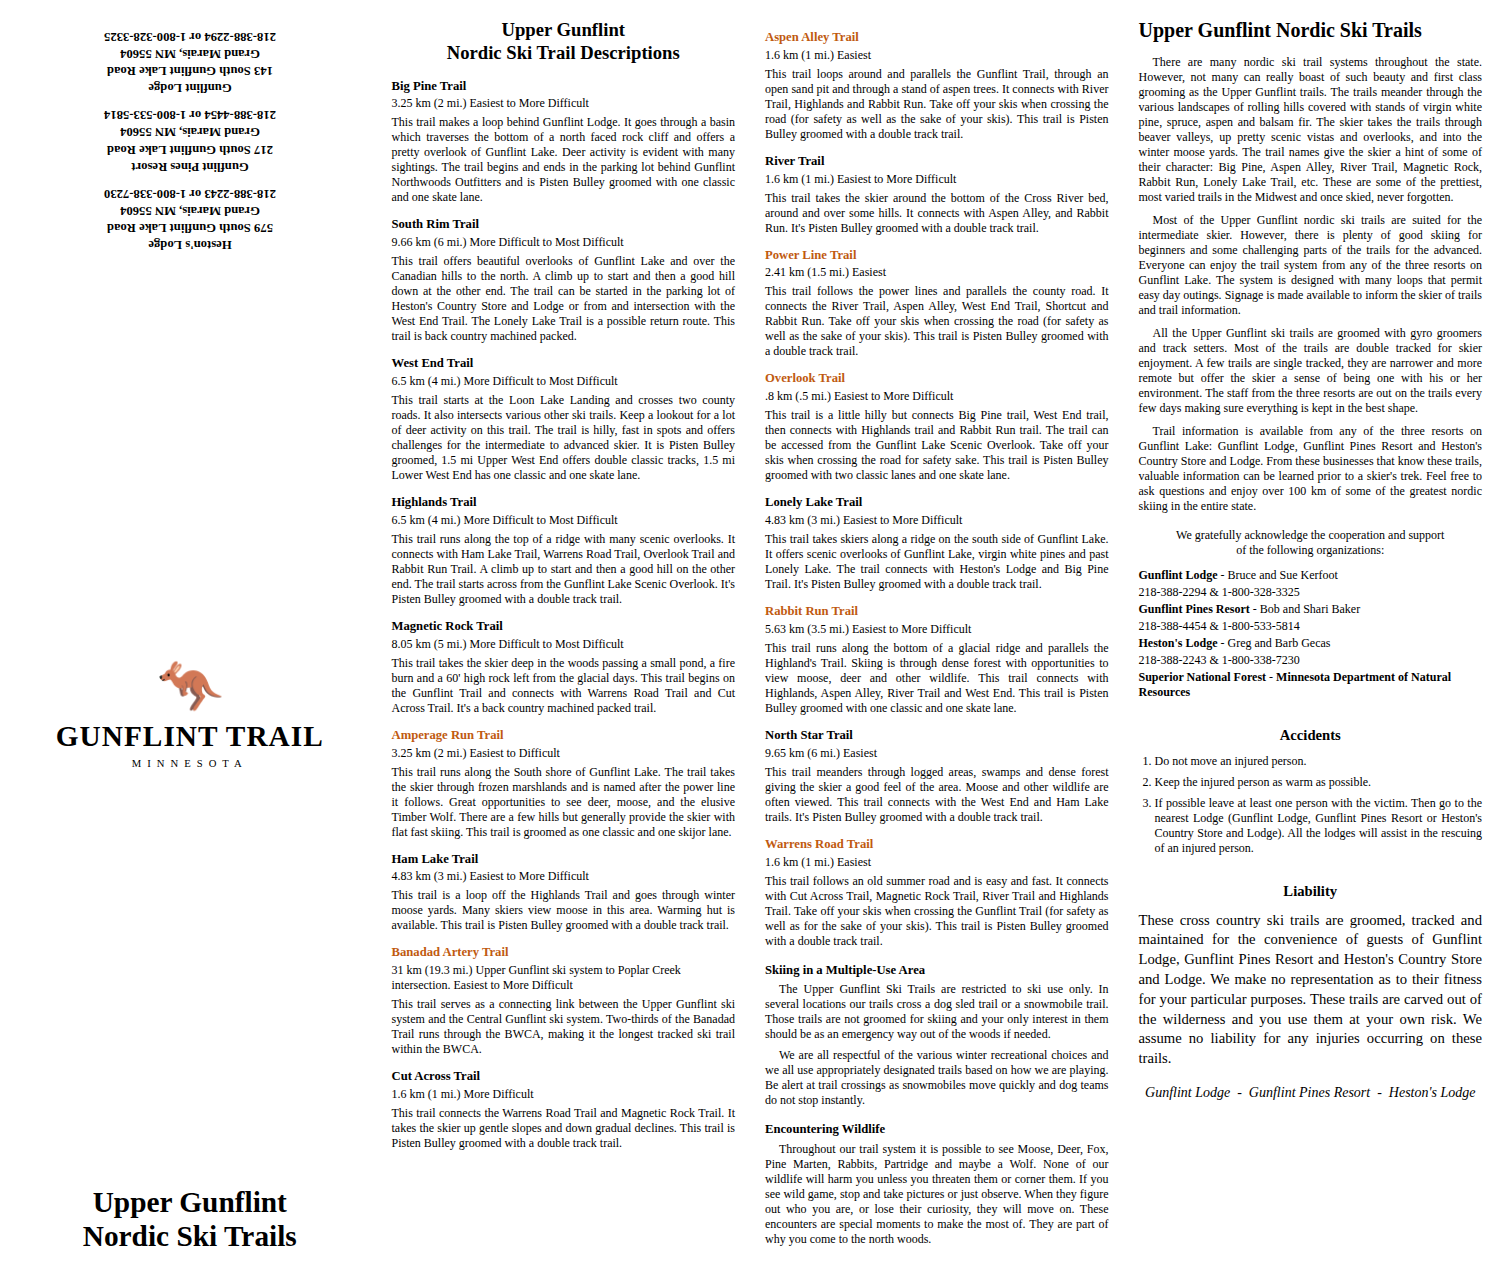Heston's Lodge
579 South Gunflint Lake Road
Grand Marais, MN 55604
218-388-2243 or 1-800-338-7230
Gunflint Pines Resort
217 South Gunflint Lake Road
Grand Marais, MN 55604
218-388-4454 or 1-800-533-5814
Gunflint Lodge
143 South Gunflint Lake Road
Grand Marais, MN 55604
218-388-2294 or 1-800-328-3325
🦘
GUNFLINT TRAIL
MINNESOTA
Upper Gunflint
Nordic Ski Trails
Upper Gunflint
Nordic Ski Trail Descriptions
Big Pine Trail
3.25 km (2 mi.) Easiest to More Difficult
This trail makes a loop behind Gunflint Lodge. It goes through a basin which traverses the bottom of a north faced rock cliff and offers a pretty overlook of Gunflint Lake. Deer activity is evident with many sightings. The trail begins and ends in the parking lot behind Gunflint Northwoods Outfitters and is Pisten Bulley groomed with one classic and one skate lane.
South Rim Trail
9.66 km (6 mi.) More Difficult to Most Difficult
This trail offers beautiful overlooks of Gunflint Lake and over the Canadian hills to the north. A climb up to start and then a good hill down at the other end. The trail can be started in the parking lot of Heston's Country Store and Lodge or from and intersection with the West End Trail. The Lonely Lake Trail is a possible return route. This trail is back country machined packed.
West End Trail
6.5 km (4 mi.) More Difficult to Most Difficult
This trail starts at the Loon Lake Landing and crosses two county roads. It also intersects various other ski trails. Keep a lookout for a lot of deer activity on this trail. The trail is hilly, fast in spots and offers challenges for the intermediate to advanced skier. It is Pisten Bulley groomed, 1.5 mi Upper West End offers double classic tracks, 1.5 mi Lower West End has one classic and one skate lane.
Highlands Trail
6.5 km (4 mi.) More Difficult to Most Difficult
This trail runs along the top of a ridge with many scenic overlooks. It connects with Ham Lake Trail, Warrens Road Trail, Overlook Trail and Rabbit Run Trail. A climb up to start and then a good hill on the other end. The trail starts across from the Gunflint Lake Scenic Overlook. It's Pisten Bulley groomed with a double track trail.
Magnetic Rock Trail
8.05 km (5 mi.) More Difficult to Most Difficult
This trail takes the skier deep in the woods passing a small pond, a fire burn and a 60' high rock left from the glacial days. This trail begins on the Gunflint Trail and connects with Warrens Road Trail and Cut Across Trail. It's a back country machined packed trail.
Amperage Run Trail
3.25 km (2 mi.) Easiest to Difficult
This trail runs along the South shore of Gunflint Lake. The trail takes the skier through frozen marshlands and is named after the power line it follows. Great opportunities to see deer, moose, and the elusive Timber Wolf. There are a few hills but generally provide the skier with flat fast skiing. This trail is groomed as one classic and one skijor lane.
Ham Lake Trail
4.83 km (3 mi.) Easiest to More Difficult
This trail is a loop off the Highlands Trail and goes through winter moose yards. Many skiers view moose in this area. Warming hut is available. This trail is Pisten Bulley groomed with a double track trail.
Banadad Artery Trail
31 km (19.3 mi.) Upper Gunflint ski system to Poplar Creek intersection. Easiest to More Difficult
This trail serves as a connecting link between the Upper Gunflint ski system and the Central Gunflint ski system. Two-thirds of the Banadad Trail runs through the BWCA, making it the longest tracked ski trail within the BWCA.
Cut Across Trail
1.6 km (1 mi.) More Difficult
This trail connects the Warrens Road Trail and Magnetic Rock Trail. It takes the skier up gentle slopes and down gradual declines. This trail is Pisten Bulley groomed with a double track trail.
Aspen Alley Trail
1.6 km (1 mi.) Easiest
This trail loops around and parallels the Gunflint Trail, through an open sand pit and through a stand of aspen trees. It connects with River Trail, Highlands and Rabbit Run. Take off your skis when crossing the road (for safety as well as the sake of your skis). This trail is Pisten Bulley groomed with a double track trail.
River Trail
1.6 km (1 mi.) Easiest to More Difficult
This trail takes the skier around the bottom of the Cross River bed, around and over some hills. It connects with Aspen Alley, and Rabbit Run. It's Pisten Bulley groomed with a double track trail.
Power Line Trail
2.41 km (1.5 mi.) Easiest
This trail follows the power lines and parallels the county road. It connects the River Trail, Aspen Alley, West End Trail, Shortcut and Rabbit Run. Take off your skis when crossing the road (for safety as well as the sake of your skis). This trail is Pisten Bulley groomed with a double track trail.
Overlook Trail
.8 km (.5 mi.) Easiest to More Difficult
This trail is a little hilly but connects Big Pine trail, West End trail, then connects with Highlands trail and Rabbit Run trail. The trail can be accessed from the Gunflint Lake Scenic Overlook. Take off your skis when crossing the road for safety sake. This trail is Pisten Bulley groomed with two classic lanes and one skate lane.
Lonely Lake Trail
4.83 km (3 mi.) Easiest to More Difficult
This trail takes skiers along a ridge on the south side of Gunflint Lake. It offers scenic overlooks of Gunflint Lake, virgin white pines and past Lonely Lake. The trail connects with Heston's Lodge and Big Pine Trail. It's Pisten Bulley groomed with a double track trail.
Rabbit Run Trail
5.63 km (3.5 mi.) Easiest to More Difficult
This trail runs along the bottom of a glacial ridge and parallels the Highland's Trail. Skiing is through dense forest with opportunities to view moose, deer and other wildlife. This trail connects with Highlands, Aspen Alley, River Trail and West End. This trail is Pisten Bulley groomed with one classic and one skate lane.
North Star Trail
9.65 km (6 mi.) Easiest
This trail meanders through logged areas, swamps and dense forest giving the skier a good feel of the area. Moose and other wildlife are often viewed. This trail connects with the West End and Ham Lake trails. It's Pisten Bulley groomed with a double track trail.
Warrens Road Trail
1.6 km (1 mi.) Easiest
This trail follows an old summer road and is easy and fast. It connects with Cut Across Trail, Magnetic Rock Trail, River Trail and Highlands Trail. Take off your skis when crossing the Gunflint Trail (for safety as well as for the sake of your skis). This trail is Pisten Bulley groomed with a double track trail.
Skiing in a Multiple-Use Area
The Upper Gunflint Ski Trails are restricted to ski use only. In several locations our trails cross a dog sled trail or a snowmobile trail. Those trails are not groomed for skiing and your only interest in them should be as an emergency way out of the woods if needed.
We are all respectful of the various winter recreational choices and we all use appropriately designated trails based on how we are playing. Be alert at trail crossings as snowmobiles move quickly and dog teams do not stop instantly.
Encountering Wildlife
Throughout our trail system it is possible to see Moose, Deer, Fox, Pine Marten, Rabbits, Partridge and maybe a Wolf. None of our wildlife will harm you unless you threaten them or corner them. If you see wild game, stop and take pictures or just observe. When they figure out who you are, or lose their curiosity, they will move on. These encounters are special moments to make the most of. They are part of why you come to the north woods.
Upper Gunflint Nordic Ski Trails
There are many nordic ski trail systems throughout the state. However, not many can really boast of such beauty and first class grooming as the Upper Gunflint trails. The trails meander through the various landscapes of rolling hills covered with stands of virgin white pine, spruce, aspen and balsam fir. The skier takes the trails through beaver valleys, up pretty scenic vistas and overlooks, and into the winter moose yards. The trail names give the skier a hint of some of their character: Big Pine, Aspen Alley, River Trail, Magnetic Rock, Rabbit Run, Lonely Lake Trail, etc. These are some of the prettiest, most varied trails in the Midwest and once skied, never forgotten.
Most of the Upper Gunflint nordic ski trails are suited for the intermediate skier. However, there is plenty of good skiing for beginners and some challenging parts of the trails for the advanced. Everyone can enjoy the trail system from any of the three resorts on Gunflint Lake. The system is designed with many loops that permit easy day outings. Signage is made available to inform the skier of trails and trail information.
All the Upper Gunflint ski trails are groomed with gyro groomers and track setters. Most of the trails are double tracked for skier enjoyment. A few trails are single tracked, they are narrower and more remote but offer the skier a sense of being one with his or her environment. The staff from the three resorts are out on the trails every few days making sure everything is kept in the best shape.
Trail information is available from any of the three resorts on Gunflint Lake: Gunflint Lodge, Gunflint Pines Resort and Heston's Country Store and Lodge. From these businesses that know these trails, valuable information can be learned prior to a skier's trek. Feel free to ask questions and enjoy over 100 km of some of the greatest nordic skiing in the entire state.
We gratefully acknowledge the cooperation and support
of the following organizations:
Gunflint Lodge - Bruce and Sue Kerfoot
218-388-2294 & 1-800-328-3325
Gunflint Pines Resort - Bob and Shari Baker
218-388-4454 & 1-800-533-5814
Heston's Lodge - Greg and Barb Gecas
218-388-2243 & 1-800-338-7230
Superior National Forest - Minnesota Department of Natural Resources
Accidents
Do not move an injured person.
Keep the injured person as warm as possible.
If possible leave at least one person with the victim. Then go to the nearest Lodge (Gunflint Lodge, Gunflint Pines Resort or Heston's Country Store and Lodge). All the lodges will assist in the rescuing of an injured person.
Liability
These cross country ski trails are groomed, tracked and maintained for the convenience of guests of Gunflint Lodge, Gunflint Pines Resort and Heston's Country Store and Lodge. We make no representation as to their fitness for your particular purposes. These trails are carved out of the wilderness and you use them at your own risk. We assume no liability for any injuries occurring on these trails.
Gunflint Lodge - Gunflint Pines Resort - Heston's Lodge